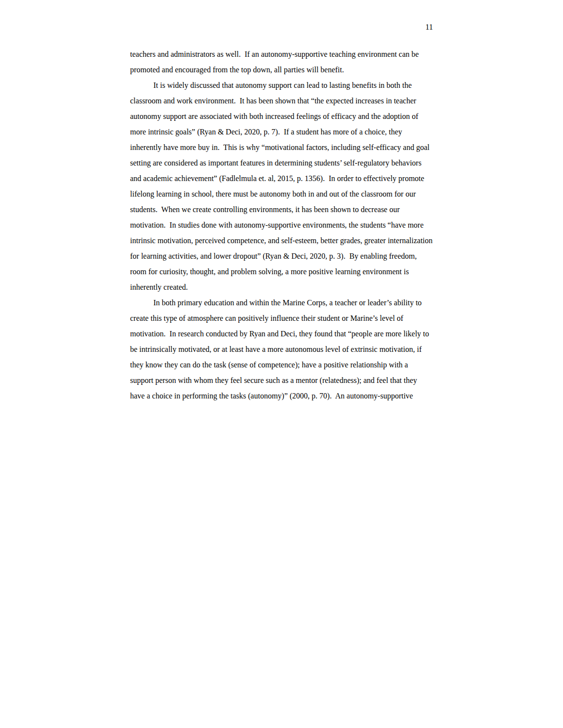11
teachers and administrators as well. If an autonomy-supportive teaching environment can be promoted and encouraged from the top down, all parties will benefit.
It is widely discussed that autonomy support can lead to lasting benefits in both the classroom and work environment. It has been shown that “the expected increases in teacher autonomy support are associated with both increased feelings of efficacy and the adoption of more intrinsic goals” (Ryan & Deci, 2020, p. 7). If a student has more of a choice, they inherently have more buy in. This is why “motivational factors, including self-efficacy and goal setting are considered as important features in determining students’ self-regulatory behaviors and academic achievement” (Fadlelmula et. al, 2015, p. 1356). In order to effectively promote lifelong learning in school, there must be autonomy both in and out of the classroom for our students. When we create controlling environments, it has been shown to decrease our motivation. In studies done with autonomy-supportive environments, the students “have more intrinsic motivation, perceived competence, and self-esteem, better grades, greater internalization for learning activities, and lower dropout” (Ryan & Deci, 2020, p. 3). By enabling freedom, room for curiosity, thought, and problem solving, a more positive learning environment is inherently created.
In both primary education and within the Marine Corps, a teacher or leader’s ability to create this type of atmosphere can positively influence their student or Marine’s level of motivation. In research conducted by Ryan and Deci, they found that “people are more likely to be intrinsically motivated, or at least have a more autonomous level of extrinsic motivation, if they know they can do the task (sense of competence); have a positive relationship with a support person with whom they feel secure such as a mentor (relatedness); and feel that they have a choice in performing the tasks (autonomy)” (2000, p. 70). An autonomy-supportive